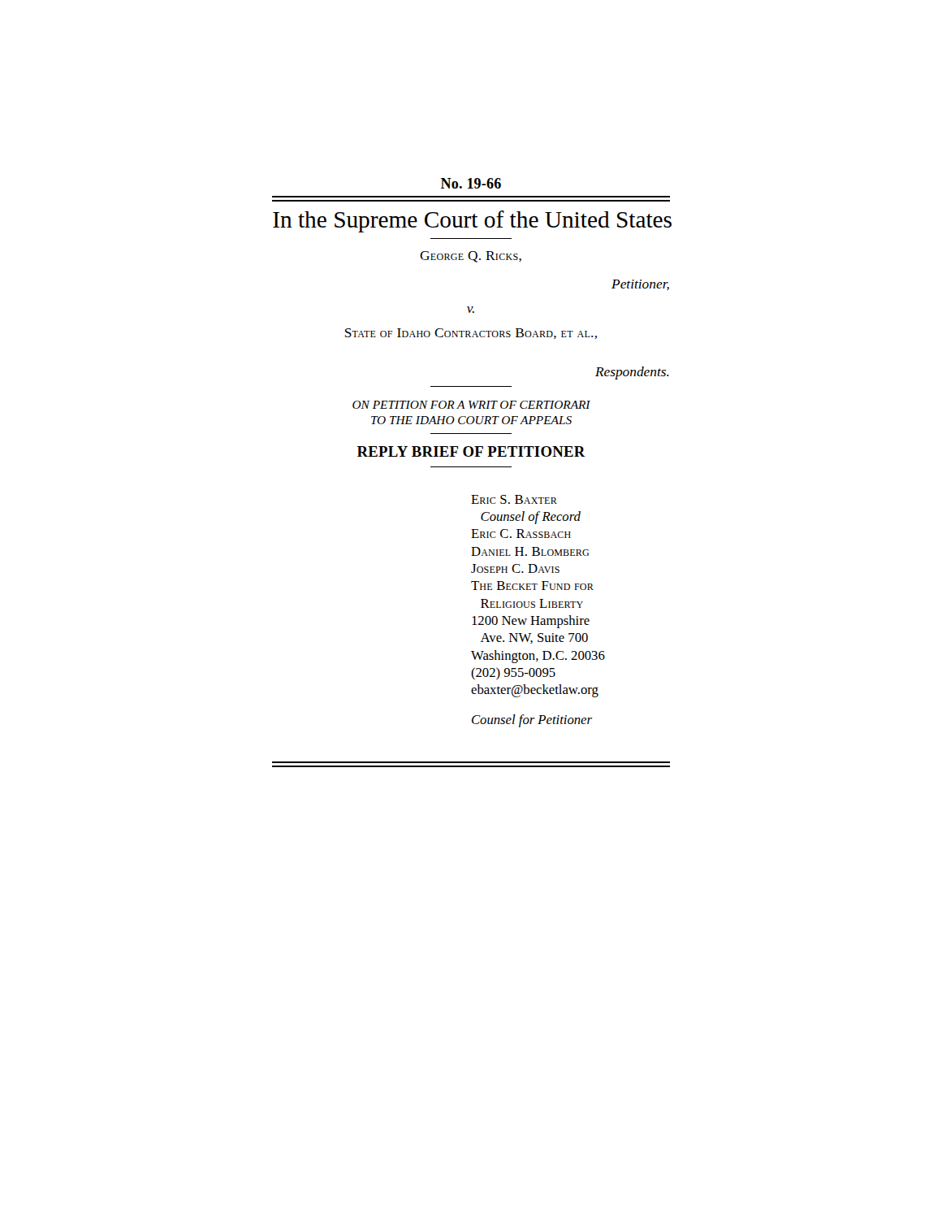No. 19-66
In the Supreme Court of the United States
George Q. Ricks,
Petitioner,
v.
State of Idaho Contractors Board, et al.,
Respondents.
ON PETITION FOR A WRIT OF CERTIORARI
TO THE IDAHO COURT OF APPEALS
REPLY BRIEF OF PETITIONER
Eric S. Baxter
Counsel of Record
Eric C. Rassbach
Daniel H. Blomberg
Joseph C. Davis
The Becket Fund for
Religious Liberty
1200 New Hampshire
Ave. NW, Suite 700
Washington, D.C. 20036
(202) 955-0095
ebaxter@becketlaw.org
Counsel for Petitioner